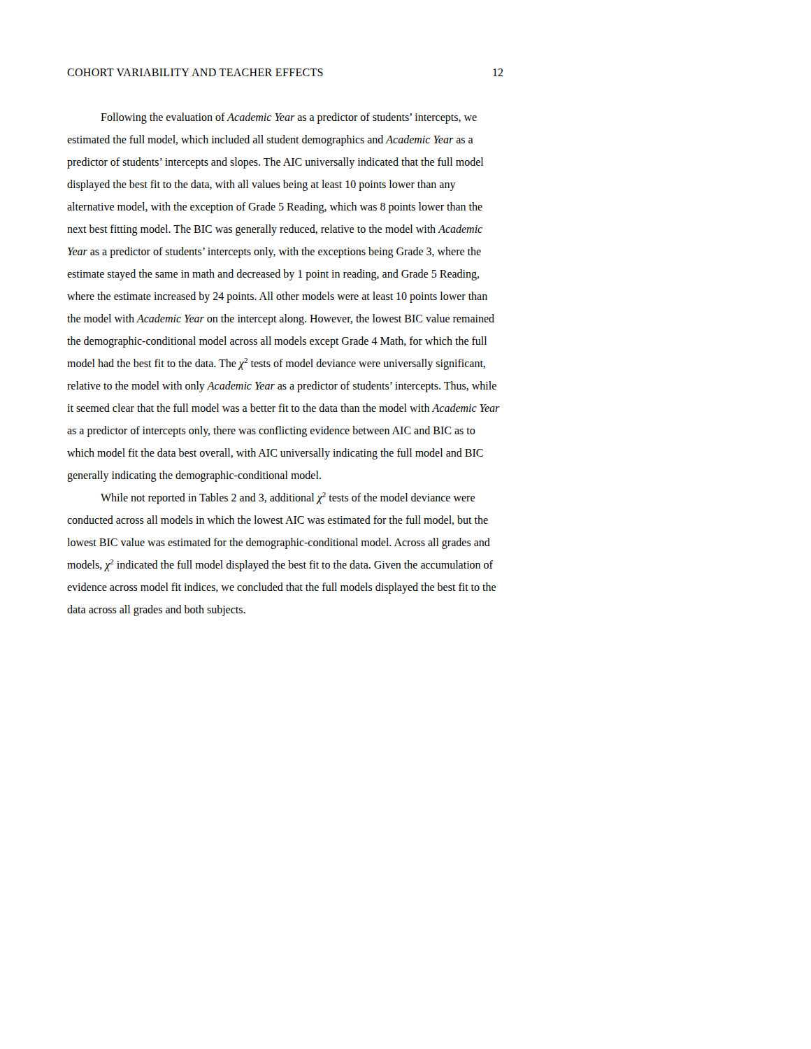Cohort Variability and Teacher Effects 12
Following the evaluation of Academic Year as a predictor of students’ intercepts, we estimated the full model, which included all student demographics and Academic Year as a predictor of students’ intercepts and slopes. The AIC universally indicated that the full model displayed the best fit to the data, with all values being at least 10 points lower than any alternative model, with the exception of Grade 5 Reading, which was 8 points lower than the next best fitting model. The BIC was generally reduced, relative to the model with Academic Year as a predictor of students’ intercepts only, with the exceptions being Grade 3, where the estimate stayed the same in math and decreased by 1 point in reading, and Grade 5 Reading, where the estimate increased by 24 points. All other models were at least 10 points lower than the model with Academic Year on the intercept along. However, the lowest BIC value remained the demographic-conditional model across all models except Grade 4 Math, for which the full model had the best fit to the data. The χ2 tests of model deviance were universally significant, relative to the model with only Academic Year as a predictor of students’ intercepts. Thus, while it seemed clear that the full model was a better fit to the data than the model with Academic Year as a predictor of intercepts only, there was conflicting evidence between AIC and BIC as to which model fit the data best overall, with AIC universally indicating the full model and BIC generally indicating the demographic-conditional model.
While not reported in Tables 2 and 3, additional χ2 tests of the model deviance were conducted across all models in which the lowest AIC was estimated for the full model, but the lowest BIC value was estimated for the demographic-conditional model. Across all grades and models, χ2 indicated the full model displayed the best fit to the data. Given the accumulation of evidence across model fit indices, we concluded that the full models displayed the best fit to the data across all grades and both subjects.